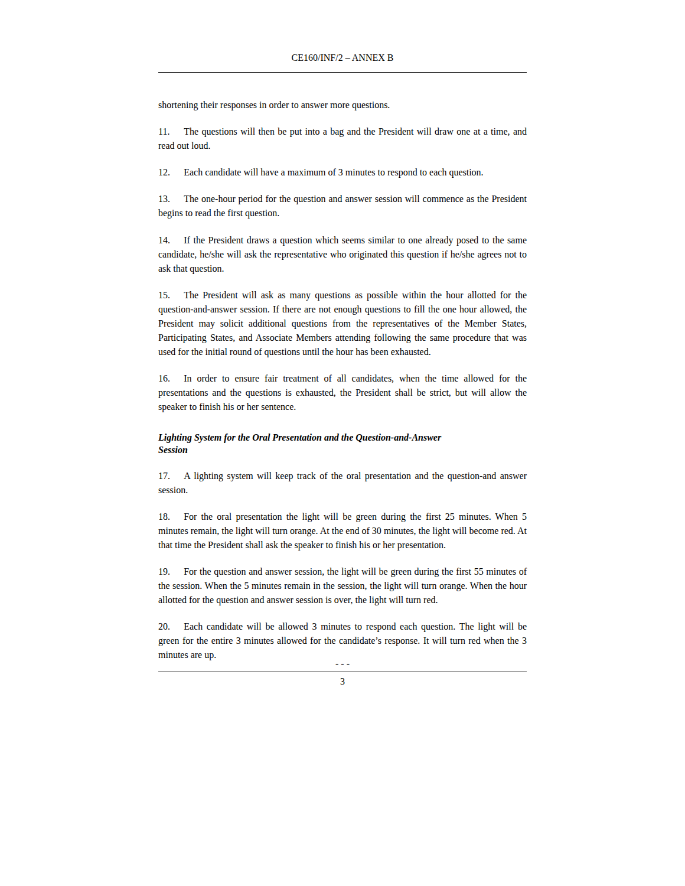CE160/INF/2 – ANNEX B
shortening their responses in order to answer more questions.
11. The questions will then be put into a bag and the President will draw one at a time, and read out loud.
12. Each candidate will have a maximum of 3 minutes to respond to each question.
13. The one-hour period for the question and answer session will commence as the President begins to read the first question.
14. If the President draws a question which seems similar to one already posed to the same candidate, he/she will ask the representative who originated this question if he/she agrees not to ask that question.
15. The President will ask as many questions as possible within the hour allotted for the question-and-answer session. If there are not enough questions to fill the one hour allowed, the President may solicit additional questions from the representatives of the Member States, Participating States, and Associate Members attending following the same procedure that was used for the initial round of questions until the hour has been exhausted.
16. In order to ensure fair treatment of all candidates, when the time allowed for the presentations and the questions is exhausted, the President shall be strict, but will allow the speaker to finish his or her sentence.
Lighting System for the Oral Presentation and the Question-and-Answer
Session
17. A lighting system will keep track of the oral presentation and the question-and answer session.
18. For the oral presentation the light will be green during the first 25 minutes. When 5 minutes remain, the light will turn orange. At the end of 30 minutes, the light will become red. At that time the President shall ask the speaker to finish his or her presentation.
19. For the question and answer session, the light will be green during the first 55 minutes of the session. When the 5 minutes remain in the session, the light will turn orange. When the hour allotted for the question and answer session is over, the light will turn red.
20. Each candidate will be allowed 3 minutes to respond each question. The light will be green for the entire 3 minutes allowed for the candidate’s response. It will turn red when the 3 minutes are up.
- - -
3